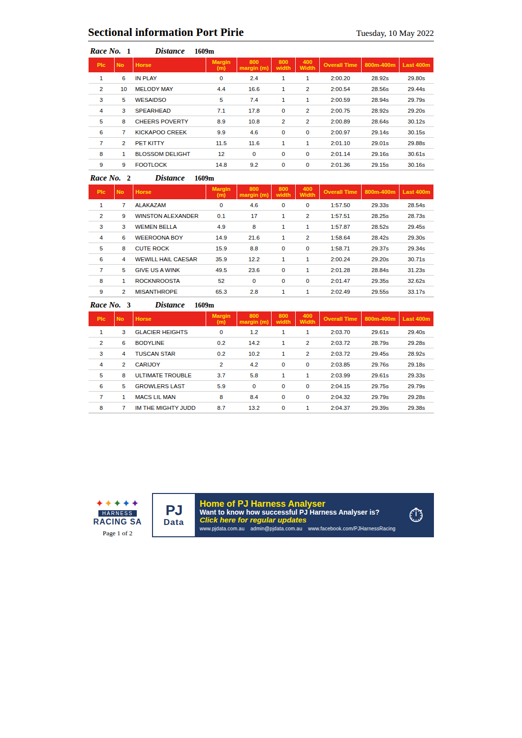Sectional information Port Pirie
Tuesday, 10 May 2022
Race No. 1 Distance 1609m
| Plc | No | Horse | Margin (m) | 800 margin (m) | 800 width | 400 Width | Overall Time | 800m-400m | Last 400m |
| --- | --- | --- | --- | --- | --- | --- | --- | --- | --- |
| 1 | 6 | IN PLAY | 0 | 2.4 | 1 | 1 | 2:00.20 | 28.92s | 29.80s |
| 2 | 10 | MELODY MAY | 4.4 | 16.6 | 1 | 2 | 2:00.54 | 28.56s | 29.44s |
| 3 | 5 | WESAIDSO | 5 | 7.4 | 1 | 1 | 2:00.59 | 28.94s | 29.79s |
| 4 | 3 | SPEARHEAD | 7.1 | 17.8 | 0 | 2 | 2:00.75 | 28.92s | 29.20s |
| 5 | 8 | CHEERS POVERTY | 8.9 | 10.8 | 2 | 2 | 2:00.89 | 28.64s | 30.12s |
| 6 | 7 | KICKAPOO CREEK | 9.9 | 4.6 | 0 | 0 | 2:00.97 | 29.14s | 30.15s |
| 7 | 2 | PET KITTY | 11.5 | 11.6 | 1 | 1 | 2:01.10 | 29.01s | 29.88s |
| 8 | 1 | BLOSSOM DELIGHT | 12 | 0 | 0 | 0 | 2:01.14 | 29.16s | 30.61s |
| 9 | 9 | FOOTLOCK | 14.8 | 9.2 | 0 | 0 | 2:01.36 | 29.15s | 30.16s |
Race No. 2 Distance 1609m
| Plc | No | Horse | Margin (m) | 800 margin (m) | 800 width | 400 Width | Overall Time | 800m-400m | Last 400m |
| --- | --- | --- | --- | --- | --- | --- | --- | --- | --- |
| 1 | 7 | ALAKAZAM | 0 | 4.6 | 0 | 0 | 1:57.50 | 29.33s | 28.54s |
| 2 | 9 | WINSTON ALEXANDER | 0.1 | 17 | 1 | 2 | 1:57.51 | 28.25s | 28.73s |
| 3 | 3 | WEMEN BELLA | 4.9 | 8 | 1 | 1 | 1:57.87 | 28.52s | 29.45s |
| 4 | 6 | WEEROONA BOY | 14.9 | 21.6 | 1 | 2 | 1:58.64 | 28.42s | 29.30s |
| 5 | 8 | CUTE ROCK | 15.9 | 8.8 | 0 | 0 | 1:58.71 | 29.37s | 29.34s |
| 6 | 4 | WEWILL HAIL CAESAR | 35.9 | 12.2 | 1 | 1 | 2:00.24 | 29.20s | 30.71s |
| 7 | 5 | GIVE US A WINK | 49.5 | 23.6 | 0 | 1 | 2:01.28 | 28.84s | 31.23s |
| 8 | 1 | ROCKNROOSTA | 52 | 0 | 0 | 0 | 2:01.47 | 29.35s | 32.62s |
| 9 | 2 | MISANTHROPE | 65.3 | 2.8 | 1 | 1 | 2:02.49 | 29.55s | 33.17s |
Race No. 3 Distance 1609m
| Plc | No | Horse | Margin (m) | 800 margin (m) | 800 width | 400 Width | Overall Time | 800m-400m | Last 400m |
| --- | --- | --- | --- | --- | --- | --- | --- | --- | --- |
| 1 | 3 | GLACIER HEIGHTS | 0 | 1.2 | 1 | 1 | 2:03.70 | 29.61s | 29.40s |
| 2 | 6 | BODYLINE | 0.2 | 14.2 | 1 | 2 | 2:03.72 | 28.79s | 29.28s |
| 3 | 4 | TUSCAN STAR | 0.2 | 10.2 | 1 | 2 | 2:03.72 | 29.45s | 28.92s |
| 4 | 2 | CARIJOY | 2 | 4.2 | 0 | 0 | 2:03.85 | 29.76s | 29.18s |
| 5 | 8 | ULTIMATE TROUBLE | 3.7 | 5.8 | 1 | 1 | 2:03.99 | 29.61s | 29.33s |
| 6 | 5 | GROWLERS LAST | 5.9 | 0 | 0 | 0 | 2:04.15 | 29.75s | 29.79s |
| 7 | 1 | MACS LIL MAN | 8 | 8.4 | 0 | 0 | 2:04.32 | 29.79s | 29.28s |
| 8 | 7 | IM THE MIGHTY JUDD | 8.7 | 13.2 | 0 | 1 | 2:04.37 | 29.39s | 29.38s |
✦✦✦✦✦
HARNESS
RACING SA
Page 1 of 2
PJ
Data
Home of PJ Harness Analyser
Want to know how successful PJ Harness Analyser is?
Click here for regular updates
www.pjdata.com.au admin@pjdata.com.au www.facebook.com/PJHarnessRacing
⏱